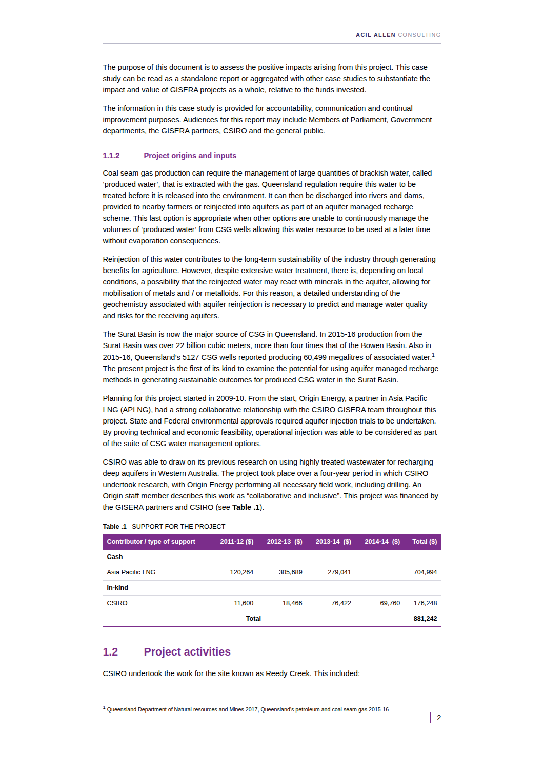ACIL ALLEN CONSULTING
The purpose of this document is to assess the positive impacts arising from this project. This case study can be read as a standalone report or aggregated with other case studies to substantiate the impact and value of GISERA projects as a whole, relative to the funds invested.
The information in this case study is provided for accountability, communication and continual improvement purposes. Audiences for this report may include Members of Parliament, Government departments, the GISERA partners, CSIRO and the general public.
1.1.2 Project origins and inputs
Coal seam gas production can require the management of large quantities of brackish water, called ‘produced water’, that is extracted with the gas. Queensland regulation require this water to be treated before it is released into the environment. It can then be discharged into rivers and dams, provided to nearby farmers or reinjected into aquifers as part of an aquifer managed recharge scheme. This last option is appropriate when other options are unable to continuously manage the volumes of ‘produced water’ from CSG wells allowing this water resource to be used at a later time without evaporation consequences.
Reinjection of this water contributes to the long-term sustainability of the industry through generating benefits for agriculture. However, despite extensive water treatment, there is, depending on local conditions, a possibility that the reinjected water may react with minerals in the aquifer, allowing for mobilisation of metals and / or metalloids. For this reason, a detailed understanding of the geochemistry associated with aquifer reinjection is necessary to predict and manage water quality and risks for the receiving aquifers.
The Surat Basin is now the major source of CSG in Queensland. In 2015-16 production from the Surat Basin was over 22 billion cubic meters, more than four times that of the Bowen Basin. Also in 2015-16, Queensland’s 5127 CSG wells reported producing 60,499 megalitres of associated water.1 The present project is the first of its kind to examine the potential for using aquifer managed recharge methods in generating sustainable outcomes for produced CSG water in the Surat Basin.
Planning for this project started in 2009-10. From the start, Origin Energy, a partner in Asia Pacific LNG (APLNG), had a strong collaborative relationship with the CSIRO GISERA team throughout this project. State and Federal environmental approvals required aquifer injection trials to be undertaken. By proving technical and economic feasibility, operational injection was able to be considered as part of the suite of CSG water management options.
CSIRO was able to draw on its previous research on using highly treated wastewater for recharging deep aquifers in Western Australia. The project took place over a four-year period in which CSIRO undertook research, with Origin Energy performing all necessary field work, including drilling. An Origin staff member describes this work as “collaborative and inclusive”. This project was financed by the GISERA partners and CSIRO (see Table .1).
Table .1 SUPPORT FOR THE PROJECT
| Contributor / type of support | 2011-12 ($) | 2012-13 ($) | 2013-14 ($) | 2014-14 ($) | Total ($) |
| --- | --- | --- | --- | --- | --- |
| Cash | | | | | |
| Asia Pacific LNG | 120,264 | 305,689 | 279,041 | | 704,994 |
| In-kind | | | | | |
| CSIRO | 11,600 | 18,466 | 76,422 | 69,760 | 176,248 |
| Total | 881,242 |
1.2 Project activities
CSIRO undertook the work for the site known as Reedy Creek. This included:
1 Queensland Department of Natural resources and Mines 2017, Queensland’s petroleum and coal seam gas 2015-16
2